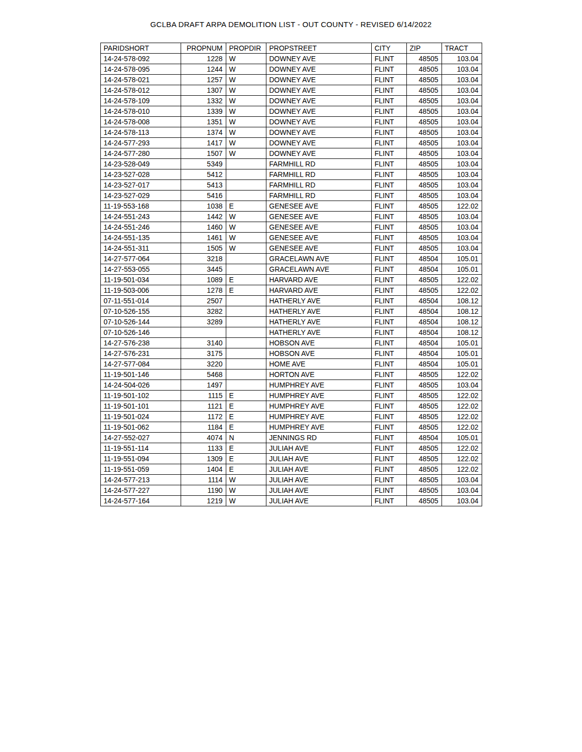GCLBA DRAFT ARPA DEMOLITION LIST - OUT COUNTY - REVISED 6/14/2022
| PARIDSHORT | PROPNUM | PROPDIR | PROPSTREET | CITY | ZIP | TRACT |
| --- | --- | --- | --- | --- | --- | --- |
| 14-24-578-092 | 1228 | W | DOWNEY AVE | FLINT | 48505 | 103.04 |
| 14-24-578-095 | 1244 | W | DOWNEY AVE | FLINT | 48505 | 103.04 |
| 14-24-578-021 | 1257 | W | DOWNEY AVE | FLINT | 48505 | 103.04 |
| 14-24-578-012 | 1307 | W | DOWNEY AVE | FLINT | 48505 | 103.04 |
| 14-24-578-109 | 1332 | W | DOWNEY AVE | FLINT | 48505 | 103.04 |
| 14-24-578-010 | 1339 | W | DOWNEY AVE | FLINT | 48505 | 103.04 |
| 14-24-578-008 | 1351 | W | DOWNEY AVE | FLINT | 48505 | 103.04 |
| 14-24-578-113 | 1374 | W | DOWNEY AVE | FLINT | 48505 | 103.04 |
| 14-24-577-293 | 1417 | W | DOWNEY AVE | FLINT | 48505 | 103.04 |
| 14-24-577-280 | 1507 | W | DOWNEY AVE | FLINT | 48505 | 103.04 |
| 14-23-528-049 | 5349 | | FARMHILL RD | FLINT | 48505 | 103.04 |
| 14-23-527-028 | 5412 | | FARMHILL RD | FLINT | 48505 | 103.04 |
| 14-23-527-017 | 5413 | | FARMHILL RD | FLINT | 48505 | 103.04 |
| 14-23-527-029 | 5416 | | FARMHILL RD | FLINT | 48505 | 103.04 |
| 11-19-553-168 | 1038 | E | GENESEE AVE | FLINT | 48505 | 122.02 |
| 14-24-551-243 | 1442 | W | GENESEE AVE | FLINT | 48505 | 103.04 |
| 14-24-551-246 | 1460 | W | GENESEE AVE | FLINT | 48505 | 103.04 |
| 14-24-551-135 | 1461 | W | GENESEE AVE | FLINT | 48505 | 103.04 |
| 14-24-551-311 | 1505 | W | GENESEE AVE | FLINT | 48505 | 103.04 |
| 14-27-577-064 | 3218 | | GRACELAWN AVE | FLINT | 48504 | 105.01 |
| 14-27-553-055 | 3445 | | GRACELAWN AVE | FLINT | 48504 | 105.01 |
| 11-19-501-034 | 1089 | E | HARVARD AVE | FLINT | 48505 | 122.02 |
| 11-19-503-006 | 1278 | E | HARVARD AVE | FLINT | 48505 | 122.02 |
| 07-11-551-014 | 2507 | | HATHERLY AVE | FLINT | 48504 | 108.12 |
| 07-10-526-155 | 3282 | | HATHERLY AVE | FLINT | 48504 | 108.12 |
| 07-10-526-144 | 3289 | | HATHERLY AVE | FLINT | 48504 | 108.12 |
| 07-10-526-146 | | | HATHERLY AVE | FLINT | 48504 | 108.12 |
| 14-27-576-238 | 3140 | | HOBSON AVE | FLINT | 48504 | 105.01 |
| 14-27-576-231 | 3175 | | HOBSON AVE | FLINT | 48504 | 105.01 |
| 14-27-577-084 | 3220 | | HOME AVE | FLINT | 48504 | 105.01 |
| 11-19-501-146 | 5468 | | HORTON AVE | FLINT | 48505 | 122.02 |
| 14-24-504-026 | 1497 | | HUMPHREY AVE | FLINT | 48505 | 103.04 |
| 11-19-501-102 | 1115 | E | HUMPHREY AVE | FLINT | 48505 | 122.02 |
| 11-19-501-101 | 1121 | E | HUMPHREY AVE | FLINT | 48505 | 122.02 |
| 11-19-501-024 | 1172 | E | HUMPHREY AVE | FLINT | 48505 | 122.02 |
| 11-19-501-062 | 1184 | E | HUMPHREY AVE | FLINT | 48505 | 122.02 |
| 14-27-552-027 | 4074 | N | JENNINGS RD | FLINT | 48504 | 105.01 |
| 11-19-551-114 | 1133 | E | JULIAH AVE | FLINT | 48505 | 122.02 |
| 11-19-551-094 | 1309 | E | JULIAH AVE | FLINT | 48505 | 122.02 |
| 11-19-551-059 | 1404 | E | JULIAH AVE | FLINT | 48505 | 122.02 |
| 14-24-577-213 | 1114 | W | JULIAH AVE | FLINT | 48505 | 103.04 |
| 14-24-577-227 | 1190 | W | JULIAH AVE | FLINT | 48505 | 103.04 |
| 14-24-577-164 | 1219 | W | JULIAH AVE | FLINT | 48505 | 103.04 |